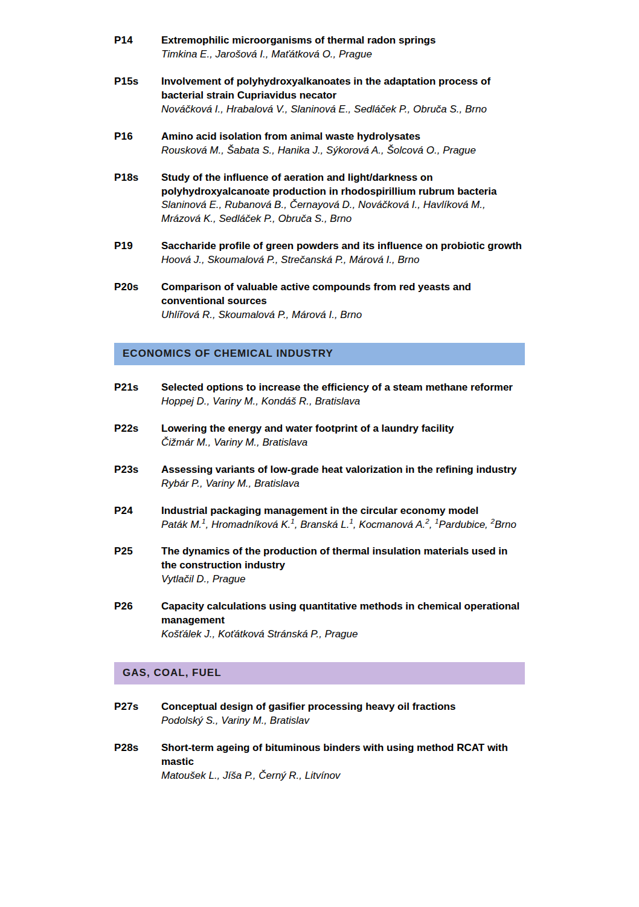P14
Extremophilic microorganisms of thermal radon springs
Timkina E., Jarošová I., Maťátková O., Prague
P15s
Involvement of polyhydroxyalkanoates in the adaptation process of bacterial strain Cupriavidus necator
Nováčková I., Hrabalová V., Slaninová E., Sedláček P., Obruča S., Brno
P16
Amino acid isolation from animal waste hydrolysates
Rousková M., Šabata S., Hanika J., Sýkorová A., Šolcová O., Prague
P18s
Study of the influence of aeration and light/darkness on polyhydroxyalcanoate production in rhodospirillium rubrum bacteria
Slaninová E., Rubanová B., Černayová D., Nováčková I., Havlíková M., Mrázová K., Sedláček P., Obruča S., Brno
P19
Saccharide profile of green powders and its influence on probiotic growth
Hoová J., Skoumalová P., Strečanská P., Márová I., Brno
P20s
Comparison of valuable active compounds from red yeasts and conventional sources
Uhlířová R., Skoumalová P., Márová I., Brno
Economics of chemical industry
P21s
Selected options to increase the efficiency of a steam methane reformer
Hoppej D., Variny M., Kondáš R., Bratislava
P22s
Lowering the energy and water footprint of a laundry facility
Čižmár M., Variny M., Bratislava
P23s
Assessing variants of low-grade heat valorization in the refining industry
Rybár P., Variny M., Bratislava
P24
Industrial packaging management in the circular economy model
Paták M.1, Hromadníková K.1, Branská L.1, Kocmanová A.2, 1Pardubice, 2Brno
P25
The dynamics of the production of thermal insulation materials used in the construction industry
Vytlačil D., Prague
P26
Capacity calculations using quantitative methods in chemical operational management
Košťálek J., Koťátková Stránská P., Prague
Gas, coal, fuel
P27s
Conceptual design of gasifier processing heavy oil fractions
Podolský S., Variny M., Bratislav
P28s
Short-term ageing of bituminous binders with using method RCAT with mastic
Matoušek L., Jíša P., Černý R., Litvínov